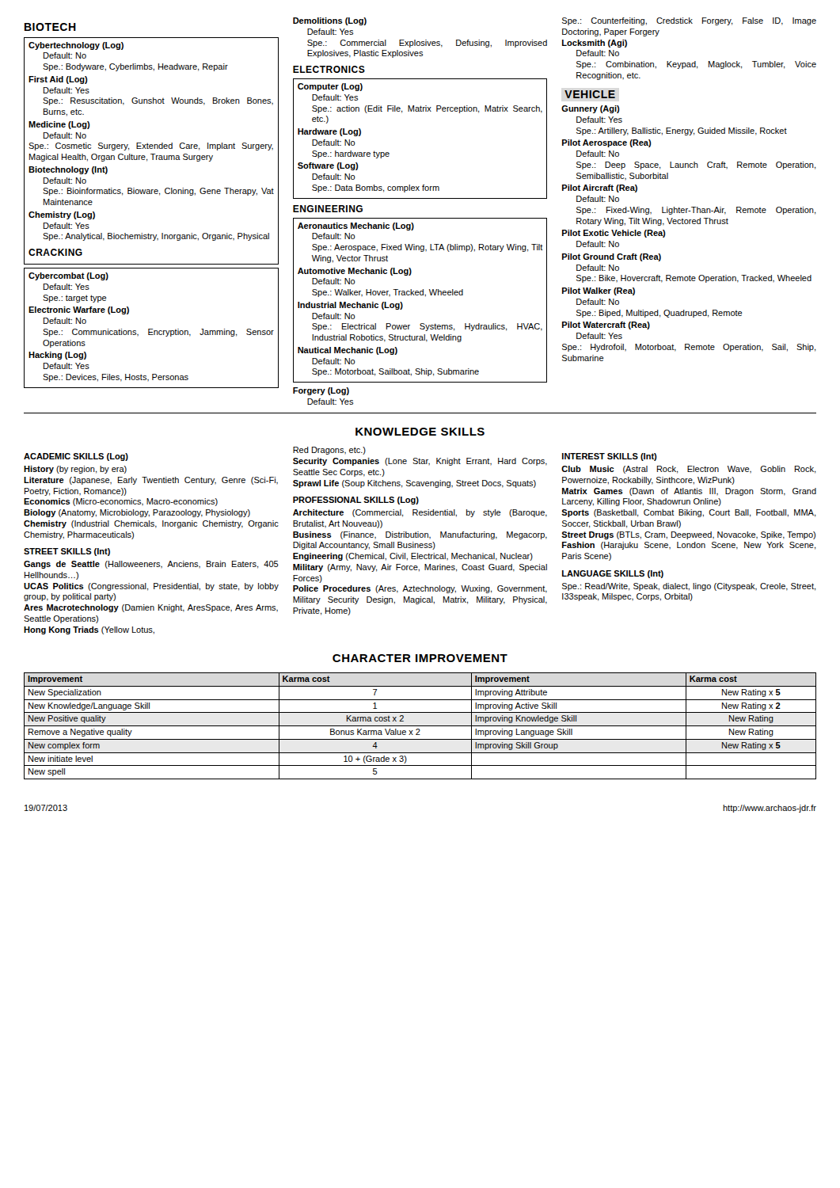BIOTECH
Cybertechnology (Log)
Default: No
Spe.: Bodyware, Cyberlimbs, Headware, Repair
First Aid (Log)
Default: Yes
Spe.: Resuscitation, Gunshot Wounds, Broken Bones, Burns, etc.
Medicine (Log)
Default: No
Spe.: Cosmetic Surgery, Extended Care, Implant Surgery, Magical Health, Organ Culture, Trauma Surgery
Biotechnology (Int)
Default: No
Spe.: Bioinformatics, Bioware, Cloning, Gene Therapy, Vat Maintenance
Chemistry (Log)
Default: Yes
Spe.: Analytical, Biochemistry, Inorganic, Organic, Physical
CRACKING
Cybercombat (Log)
Default: Yes
Spe.: target type
Electronic Warfare (Log)
Default: No
Spe.: Communications, Encryption, Jamming, Sensor Operations
Hacking (Log)
Default: Yes
Spe.: Devices, Files, Hosts, Personas
Demolitions (Log)
Default: Yes
Spe.: Commercial Explosives, Defusing, Improvised Explosives, Plastic Explosives
ELECTRONICS
Computer (Log)
Default: Yes
Spe.: action (Edit File, Matrix Perception, Matrix Search, etc.)
Hardware (Log)
Default: No
Spe.: hardware type
Software (Log)
Default: No
Spe.: Data Bombs, complex form
ENGINEERING
Aeronautics Mechanic (Log)
Default: No
Spe.: Aerospace, Fixed Wing, LTA (blimp), Rotary Wing, Tilt Wing, Vector Thrust
Automotive Mechanic (Log)
Default: No
Spe.: Walker, Hover, Tracked, Wheeled
Industrial Mechanic (Log)
Default: No
Spe.: Electrical Power Systems, Hydraulics, HVAC, Industrial Robotics, Structural, Welding
Nautical Mechanic (Log)
Default: No
Spe.: Motorboat, Sailboat, Ship, Submarine
Forgery (Log)
Default: Yes
Spe.: Counterfeiting, Credstick Forgery, False ID, Image Doctoring, Paper Forgery
Locksmith (Agi)
Default: No
Spe.: Combination, Keypad, Maglock, Tumbler, Voice Recognition, etc.
VEHICLE
Gunnery (Agi)
Default: Yes
Spe.: Artillery, Ballistic, Energy, Guided Missile, Rocket
Pilot Aerospace (Rea)
Default: No
Spe.: Deep Space, Launch Craft, Remote Operation, Semiballistic, Suborbital
Pilot Aircraft (Rea)
Default: No
Spe.: Fixed-Wing, Lighter-Than-Air, Remote Operation, Rotary Wing, Tilt Wing, Vectored Thrust
Pilot Exotic Vehicle (Rea)
Default: No
Pilot Ground Craft (Rea)
Default: No
Spe.: Bike, Hovercraft, Remote Operation, Tracked, Wheeled
Pilot Walker (Rea)
Default: No
Spe.: Biped, Multiped, Quadruped, Remote
Pilot Watercraft (Rea)
Default: Yes
Spe.: Hydrofoil, Motorboat, Remote Operation, Sail, Ship, Submarine
KNOWLEDGE SKILLS
ACADEMIC SKILLS (Log)
History (by region, by era)
Literature (Japanese, Early Twentieth Century, Genre (Sci-Fi, Poetry, Fiction, Romance))
Economics (Micro-economics, Macro-economics)
Biology (Anatomy, Microbiology, Parazoology, Physiology)
Chemistry (Industrial Chemicals, Inorganic Chemistry, Organic Chemistry, Pharmaceuticals)
STREET SKILLS (Int)
Gangs de Seattle (Halloweeners, Anciens, Brain Eaters, 405 Hellhounds…)
UCAS Politics (Congressional, Presidential, by state, by lobby group, by political party)
Ares Macrotechnology (Damien Knight, AresSpace, Ares Arms, Seattle Operations)
Hong Kong Triads (Yellow Lotus,
Red Dragons, etc.)
Security Companies (Lone Star, Knight Errant, Hard Corps, Seattle Sec Corps, etc.)
Sprawl Life (Soup Kitchens, Scavenging, Street Docs, Squats)
PROFESSIONAL SKILLS (Log)
Architecture (Commercial, Residential, by style (Baroque, Brutalist, Art Nouveau))
Business (Finance, Distribution, Manufacturing, Megacorp, Digital Accountancy, Small Business)
Engineering (Chemical, Civil, Electrical, Mechanical, Nuclear)
Military (Army, Navy, Air Force, Marines, Coast Guard, Special Forces)
Police Procedures (Ares, Aztechnology, Wuxing, Government, Military Security Design, Magical, Matrix, Military, Physical, Private, Home)
INTEREST SKILLS (Int)
Club Music (Astral Rock, Electron Wave, Goblin Rock, Powernoize, Rockabilly, Sinthcore, WizPunk)
Matrix Games (Dawn of Atlantis III, Dragon Storm, Grand Larceny, Killing Floor, Shadowrun Online)
Sports (Basketball, Combat Biking, Court Ball, Football, MMA, Soccer, Stickball, Urban Brawl)
Street Drugs (BTLs, Cram, Deepweed, Novacoke, Spike, Tempo)
Fashion (Harajuku Scene, London Scene, New York Scene, Paris Scene)
LANGUAGE SKILLS (Int)
Spe.: Read/Write, Speak, dialect, lingo (Cityspeak, Creole, Street, I33speak, Milspec, Corps, Orbital)
CHARACTER IMPROVEMENT
| Improvement | Karma cost | Improvement | Karma cost |
| --- | --- | --- | --- |
| New Specialization | 7 | Improving Attribute | New Rating x 5 |
| New Knowledge/Language Skill | 1 | Improving Active Skill | New Rating x 2 |
| New Positive quality | Karma cost x 2 | Improving Knowledge Skill | New Rating |
| Remove a Negative quality | Bonus Karma Value x 2 | Improving Language Skill | New Rating |
| New complex form | 4 | Improving Skill Group | New Rating x 5 |
| New initiate level | 10 + (Grade x 3) | | |
| New spell | 5 | | |
19/07/2013 http://www.archaos-jdr.fr